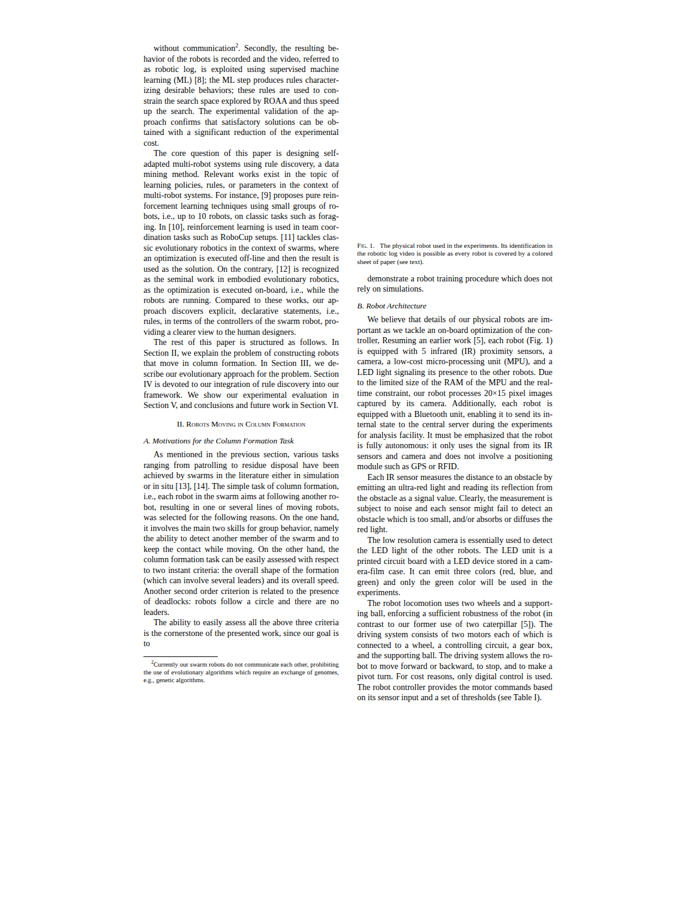without communication2. Secondly, the resulting behavior of the robots is recorded and the video, referred to as robotic log, is exploited using supervised machine learning (ML) [8]; the ML step produces rules characterizing desirable behaviors; these rules are used to constrain the search space explored by ROAA and thus speed up the search. The experimental validation of the approach confirms that satisfactory solutions can be obtained with a significant reduction of the experimental cost.
The core question of this paper is designing self-adapted multi-robot systems using rule discovery, a data mining method. Relevant works exist in the topic of learning policies, rules, or parameters in the context of multi-robot systems. For instance, [9] proposes pure reinforcement learning techniques using small groups of robots, i.e., up to 10 robots, on classic tasks such as foraging. In [10], reinforcement learning is used in team coordination tasks such as RoboCup setups. [11] tackles classic evolutionary robotics in the context of swarms, where an optimization is executed off-line and then the result is used as the solution. On the contrary, [12] is recognized as the seminal work in embodied evolutionary robotics, as the optimization is executed on-board, i.e., while the robots are running. Compared to these works, our approach discovers explicit, declarative statements, i.e., rules, in terms of the controllers of the swarm robot, providing a clearer view to the human designers.
The rest of this paper is structured as follows. In Section II, we explain the problem of constructing robots that move in column formation. In Section III, we describe our evolutionary approach for the problem. Section IV is devoted to our integration of rule discovery into our framework. We show our experimental evaluation in Section V, and conclusions and future work in Section VI.
II. Robots Moving in Column Formation
A. Motivations for the Column Formation Task
As mentioned in the previous section, various tasks ranging from patrolling to residue disposal have been achieved by swarms in the literature either in simulation or in situ [13], [14]. The simple task of column formation, i.e., each robot in the swarm aims at following another robot, resulting in one or several lines of moving robots, was selected for the following reasons. On the one hand, it involves the main two skills for group behavior, namely the ability to detect another member of the swarm and to keep the contact while moving. On the other hand, the column formation task can be easily assessed with respect to two instant criteria: the overall shape of the formation (which can involve several leaders) and its overall speed. Another second order criterion is related to the presence of deadlocks: robots follow a circle and there are no leaders.
The ability to easily assess all the above three criteria is the cornerstone of the presented work, since our goal is to
2Currently our swarm robots do not communicate each other, prohibiting the use of evolutionary algorithms which require an exchange of genomes, e.g., genetic algorithms.
Fig. 1. The physical robot used in the experiments. Its identification in the robotic log video is possible as every robot is covered by a colored sheet of paper (see text).
demonstrate a robot training procedure which does not rely on simulations.
B. Robot Architecture
We believe that details of our physical robots are important as we tackle an on-board optimization of the controller, Resuming an earlier work [5], each robot (Fig. 1) is equipped with 5 infrared (IR) proximity sensors, a camera, a low-cost micro-processing unit (MPU), and a LED light signaling its presence to the other robots. Due to the limited size of the RAM of the MPU and the real-time constraint, our robot processes 20×15 pixel images captured by its camera. Additionally, each robot is equipped with a Bluetooth unit, enabling it to send its internal state to the central server during the experiments for analysis facility. It must be emphasized that the robot is fully autonomous: it only uses the signal from its IR sensors and camera and does not involve a positioning module such as GPS or RFID.
Each IR sensor measures the distance to an obstacle by emitting an ultra-red light and reading its reflection from the obstacle as a signal value. Clearly, the measurement is subject to noise and each sensor might fail to detect an obstacle which is too small, and/or absorbs or diffuses the red light.
The low resolution camera is essentially used to detect the LED light of the other robots. The LED unit is a printed circuit board with a LED device stored in a camera-film case. It can emit three colors (red, blue, and green) and only the green color will be used in the experiments.
The robot locomotion uses two wheels and a supporting ball, enforcing a sufficient robustness of the robot (in contrast to our former use of two caterpillar [5]). The driving system consists of two motors each of which is connected to a wheel, a controlling circuit, a gear box, and the supporting ball. The driving system allows the robot to move forward or backward, to stop, and to make a pivot turn. For cost reasons, only digital control is used. The robot controller provides the motor commands based on its sensor input and a set of thresholds (see Table I).